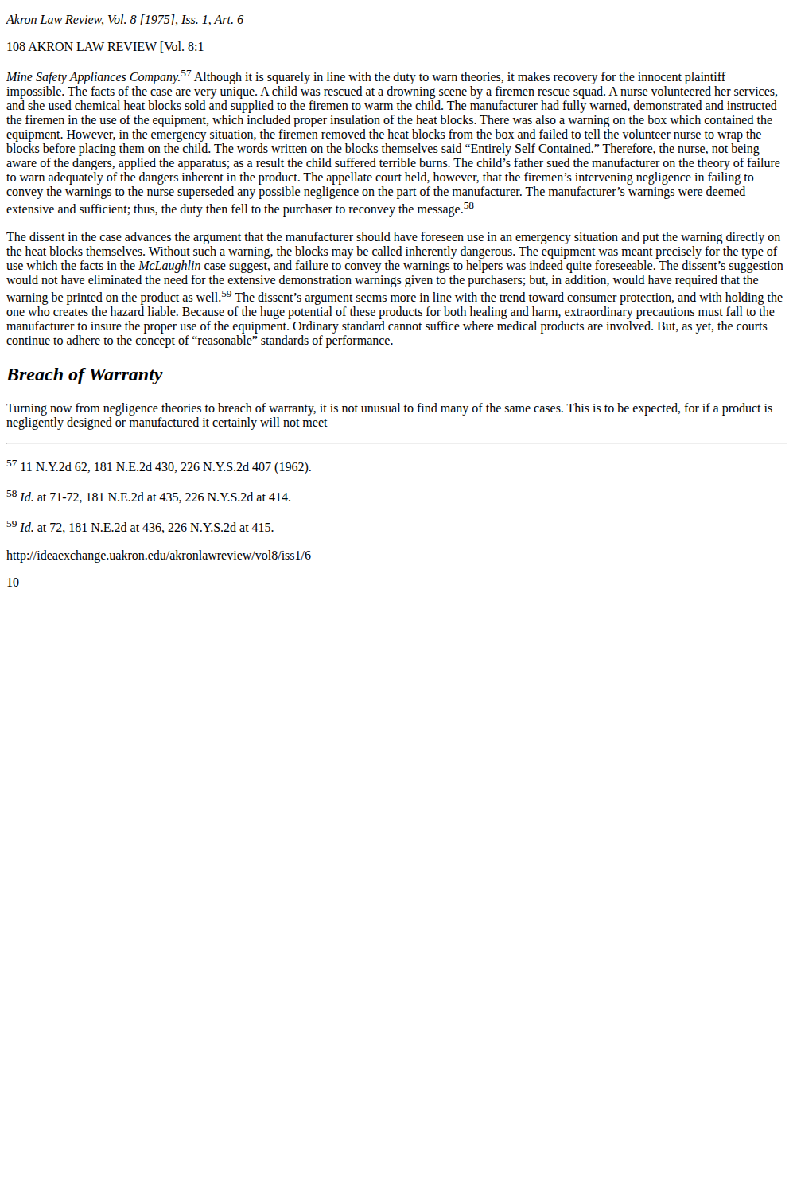Akron Law Review, Vol. 8 [1975], Iss. 1, Art. 6
108 AKRON LAW REVIEW [Vol. 8:1
Mine Safety Appliances Company.57 Although it is squarely in line with the duty to warn theories, it makes recovery for the innocent plaintiff impossible. The facts of the case are very unique. A child was rescued at a drowning scene by a firemen rescue squad. A nurse volunteered her services, and she used chemical heat blocks sold and supplied to the firemen to warm the child. The manufacturer had fully warned, demonstrated and instructed the firemen in the use of the equipment, which included proper insulation of the heat blocks. There was also a warning on the box which contained the equipment. However, in the emergency situation, the firemen removed the heat blocks from the box and failed to tell the volunteer nurse to wrap the blocks before placing them on the child. The words written on the blocks themselves said “Entirely Self Contained.” Therefore, the nurse, not being aware of the dangers, applied the apparatus; as a result the child suffered terrible burns. The child’s father sued the manufacturer on the theory of failure to warn adequately of the dangers inherent in the product. The appellate court held, however, that the firemen’s intervening negligence in failing to convey the warnings to the nurse superseded any possible negligence on the part of the manufacturer. The manufacturer’s warnings were deemed extensive and sufficient; thus, the duty then fell to the purchaser to reconvey the message.58
The dissent in the case advances the argument that the manufacturer should have foreseen use in an emergency situation and put the warning directly on the heat blocks themselves. Without such a warning, the blocks may be called inherently dangerous. The equipment was meant precisely for the type of use which the facts in the McLaughlin case suggest, and failure to convey the warnings to helpers was indeed quite foreseeable. The dissent’s suggestion would not have eliminated the need for the extensive demonstration warnings given to the purchasers; but, in addition, would have required that the warning be printed on the product as well.59 The dissent’s argument seems more in line with the trend toward consumer protection, and with holding the one who creates the hazard liable. Because of the huge potential of these products for both healing and harm, extraordinary precautions must fall to the manufacturer to insure the proper use of the equipment. Ordinary standard cannot suffice where medical products are involved. But, as yet, the courts continue to adhere to the concept of “reasonable” standards of performance.
Breach of Warranty
Turning now from negligence theories to breach of warranty, it is not unusual to find many of the same cases. This is to be expected, for if a product is negligently designed or manufactured it certainly will not meet
57 11 N.Y.2d 62, 181 N.E.2d 430, 226 N.Y.S.2d 407 (1962).
58 Id. at 71-72, 181 N.E.2d at 435, 226 N.Y.S.2d at 414.
59 Id. at 72, 181 N.E.2d at 436, 226 N.Y.S.2d at 415.
http://ideaexchange.uakron.edu/akronlawreview/vol8/iss1/6
10